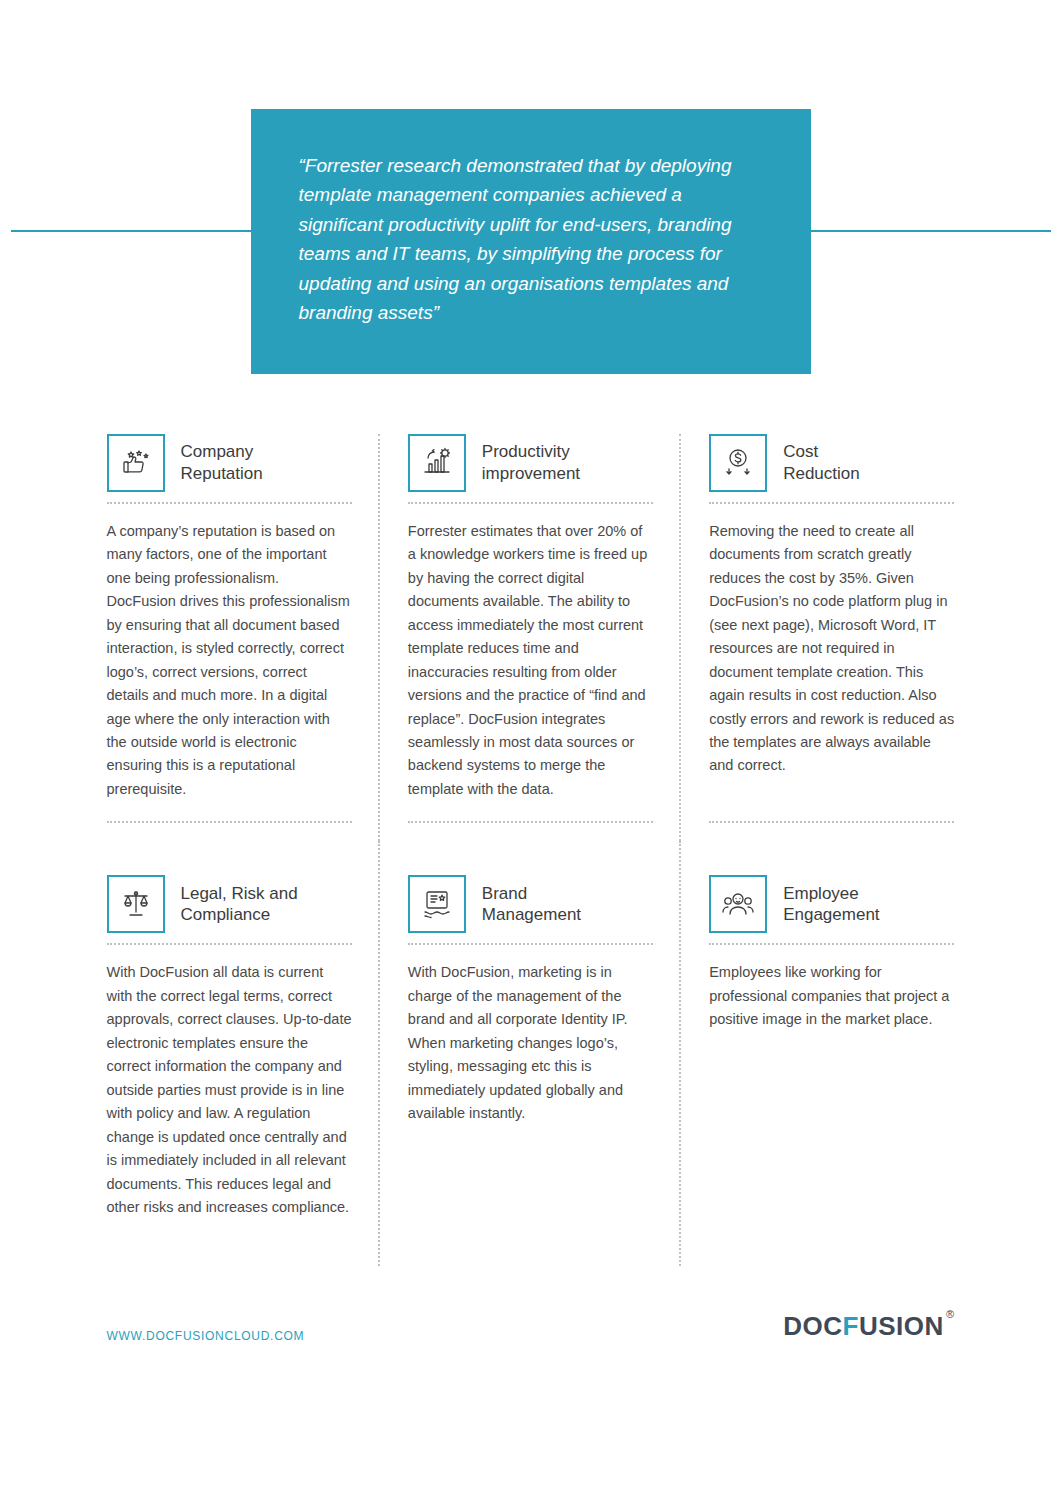“Forrester research demonstrated that by deploying template management companies achieved a significant productivity uplift for end-users, branding teams and IT teams, by simplifying the process for updating and using an organisations templates and branding assets”
Company
Reputation
A company’s reputation is based on many factors, one of the important one being professionalism. DocFusion drives this professionalism by ensuring that all document based interaction, is styled correctly, correct logo’s, correct versions, correct details and much more. In a digital age where the only interaction with the outside world is electronic ensuring this is a reputational prerequisite.
Productivity
improvement
Forrester estimates that over 20% of a knowledge workers time is freed up by having the correct digital documents available. The ability to access immediately the most current template reduces time and inaccuracies resulting from older versions and the practice of “find and replace”. DocFusion integrates seamlessly in most data sources or backend systems to merge the template with the data.
Cost
Reduction
Removing the need to create all documents from scratch greatly reduces the cost by 35%. Given DocFusion’s no code platform plug in (see next page), Microsoft Word, IT resources are not required in document template creation. This again results in cost reduction. Also costly errors and rework is reduced as the templates are always available and correct.
Legal, Risk and
Compliance
With DocFusion all data is current with the correct legal terms, correct approvals, correct clauses. Up-to-date electronic templates ensure the correct information the company and outside parties must provide is in line with policy and law. A regulation change is updated once centrally and is immediately included in all relevant documents. This reduces legal and other risks and increases compliance.
Brand
Management
With DocFusion, marketing is in charge of the management of the brand and all corporate Identity IP. When marketing changes logo’s, styling, messaging etc this is immediately updated globally and available instantly.
Employee
Engagement
Employees like working for professional companies that project a positive image in the market place.
WWW.DOCFUSIONCLOUD.COM
DOC FUSION®